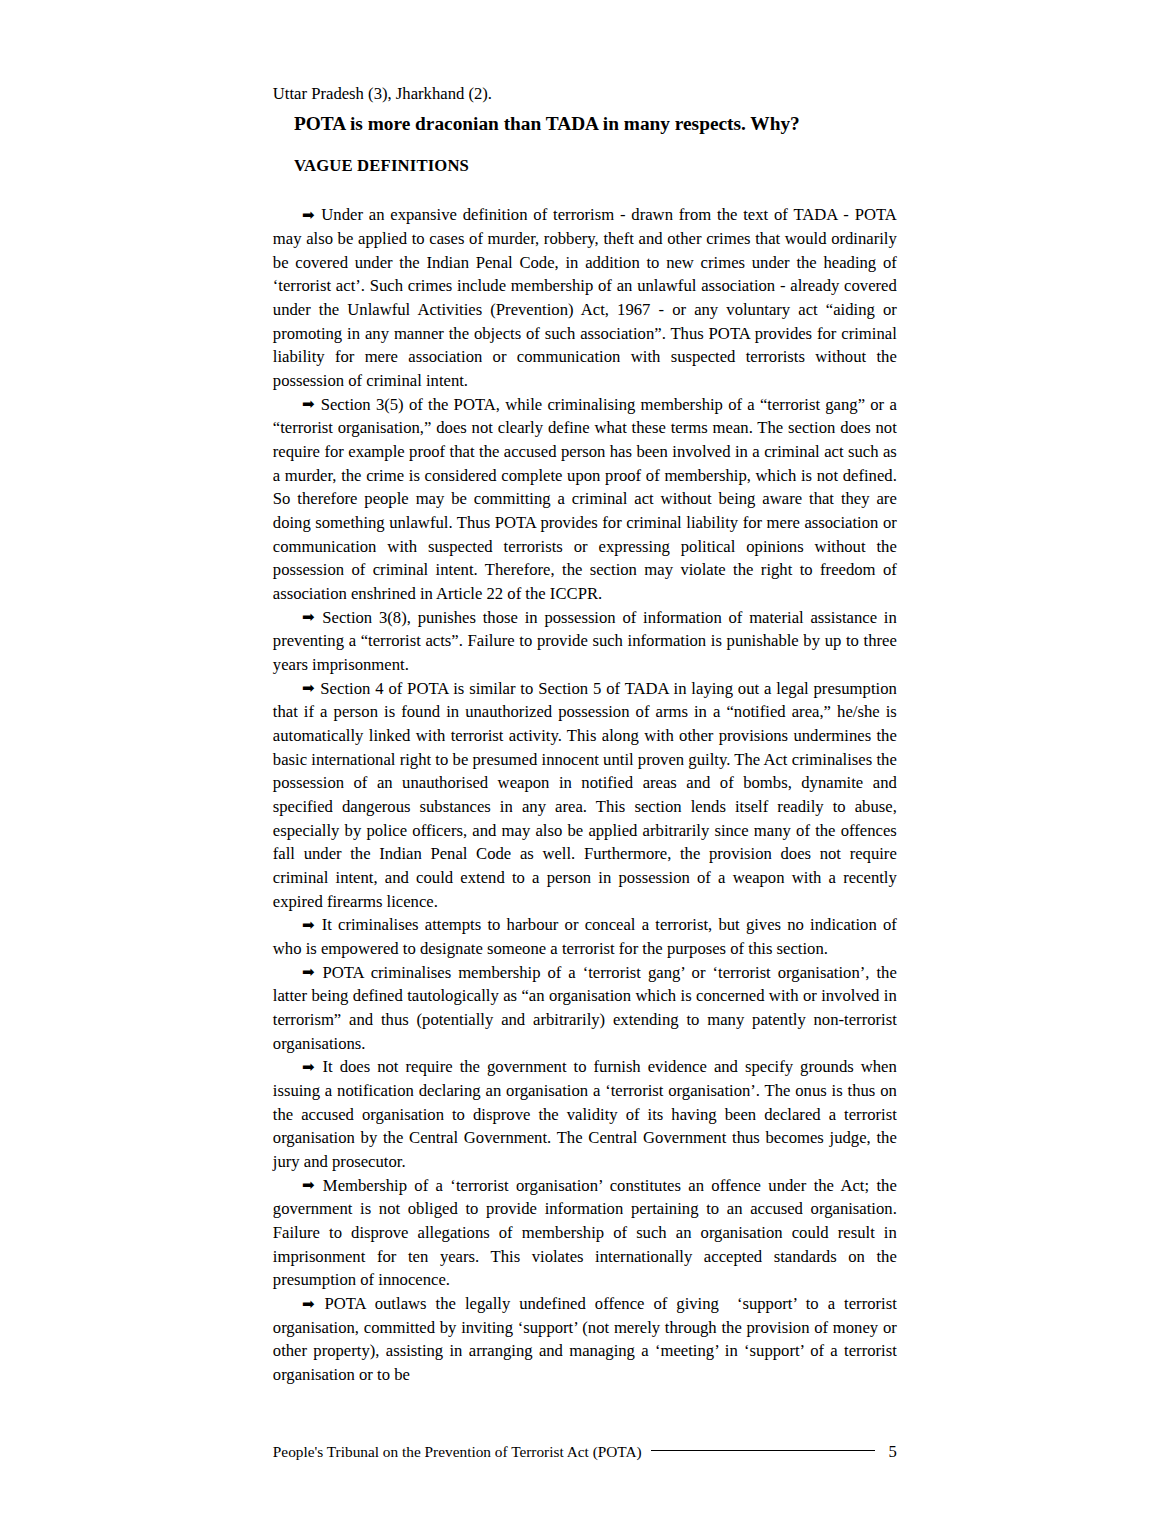Uttar Pradesh (3), Jharkhand (2).
POTA is more draconian than TADA in many respects. Why?
VAGUE DEFINITIONS
➡ Under an expansive definition of terrorism - drawn from the text of TADA - POTA may also be applied to cases of murder, robbery, theft and other crimes that would ordinarily be covered under the Indian Penal Code, in addition to new crimes under the heading of ‘terrorist act’. Such crimes include membership of an unlawful association - already covered under the Unlawful Activities (Prevention) Act, 1967 - or any voluntary act “aiding or promoting in any manner the objects of such association”. Thus POTA provides for criminal liability for mere association or communication with suspected terrorists without the possession of criminal intent.
➡ Section 3(5) of the POTA, while criminalising membership of a “terrorist gang” or a “terrorist organisation,” does not clearly define what these terms mean. The section does not require for example proof that the accused person has been involved in a criminal act such as a murder, the crime is considered complete upon proof of membership, which is not defined. So therefore people may be committing a criminal act without being aware that they are doing something unlawful. Thus POTA provides for criminal liability for mere association or communication with suspected terrorists or expressing political opinions without the possession of criminal intent. Therefore, the section may violate the right to freedom of association enshrined in Article 22 of the ICCPR.
➡ Section 3(8), punishes those in possession of information of material assistance in preventing a “terrorist acts”. Failure to provide such information is punishable by up to three years imprisonment.
➡ Section 4 of POTA is similar to Section 5 of TADA in laying out a legal presumption that if a person is found in unauthorized possession of arms in a “notified area,” he/she is automatically linked with terrorist activity. This along with other provisions undermines the basic international right to be presumed innocent until proven guilty. The Act criminalises the possession of an unauthorised weapon in notified areas and of bombs, dynamite and specified dangerous substances in any area. This section lends itself readily to abuse, especially by police officers, and may also be applied arbitrarily since many of the offences fall under the Indian Penal Code as well. Furthermore, the provision does not require criminal intent, and could extend to a person in possession of a weapon with a recently expired firearms licence.
➡ It criminalises attempts to harbour or conceal a terrorist, but gives no indication of who is empowered to designate someone a terrorist for the purposes of this section.
➡ POTA criminalises membership of a ‘terrorist gang’ or ‘terrorist organisation’, the latter being defined tautologically as “an organisation which is concerned with or involved in terrorism” and thus (potentially and arbitrarily) extending to many patently non-terrorist organisations.
➡ It does not require the government to furnish evidence and specify grounds when issuing a notification declaring an organisation a ‘terrorist organisation’. The onus is thus on the accused organisation to disprove the validity of its having been declared a terrorist organisation by the Central Government. The Central Government thus becomes judge, the jury and prosecutor.
➡ Membership of a ‘terrorist organisation’ constitutes an offence under the Act; the government is not obliged to provide information pertaining to an accused organisation. Failure to disprove allegations of membership of such an organisation could result in imprisonment for ten years. This violates internationally accepted standards on the presumption of innocence.
➡ POTA outlaws the legally undefined offence of giving ‘support’ to a terrorist organisation, committed by inviting ‘support’ (not merely through the provision of money or other property), assisting in arranging and managing a ‘meeting’ in ‘support’ of a terrorist organisation or to be
People's Tribunal on the Prevention of Terrorist Act (POTA) 5